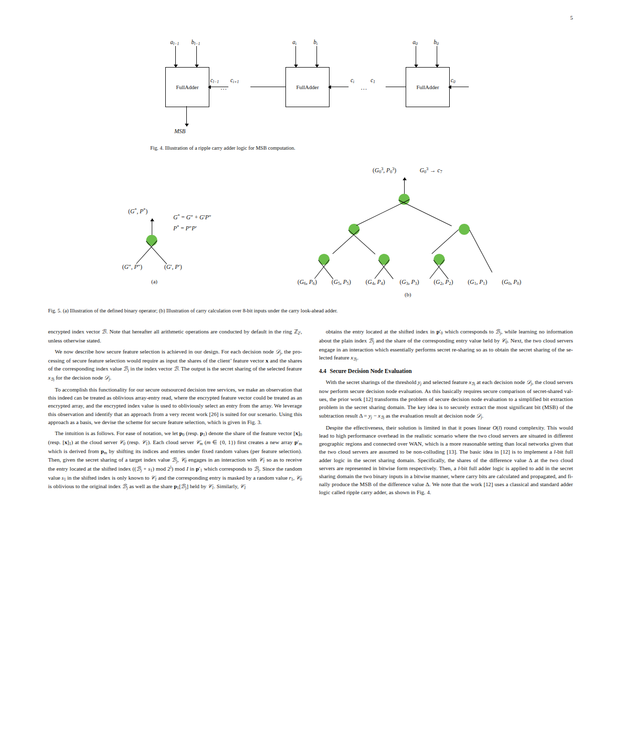5
Full Adder
Full Adder
Full Adder
al−1
bl−1
ai
bi
a0
b0
cl−1
ci+1
…
ci
c1
…
c0
MSB
Fig. 4. Illustration of a ripple carry adder logic for MSB computation.
(G*, P*)
G* = G″ + G′P″
P* = P″P′
(G″, P″)
(G′, P′)
(a)
(G 03, P 03)
G 03 → c 7
(G 6, P 6)
(G 5, P 5)
(G 4, P 4)
(G 3, P 3)
(G 2, P 2)
(G 1, P 1)
(G 0, P 0)
(b)
Fig. 5. (a) Illustration of the defined binary operator; (b) Illustration of carry calculation over 8-bit inputs under the carry look-ahead adder.
encrypted index vector ℬ. Note that hereafter all arithmetic operations are conducted by default in the ring ℤ2l, unless otherwise stated.
We now describe how secure feature selection is achieved in our design. For each decision node 𝒟j, the processing of secure feature selection would require as input the shares of the client’ feature vector x and the shares of the corresponding index value ℬj in the index vector ℬ. The output is the secret sharing of the selected feature xℬj for the decision node 𝒟j.
To accomplish this functionality for our secure outsourced decision tree services, we make an observation that this indeed can be treated as oblivious array-entry read, where the encrypted feature vector could be treated as an encrypted array, and the encrypted index value is used to obliviously select an entry from the array. We leverage this observation and identify that an approach from a very recent work [26] is suited for our scenario. Using this approach as a basis, we devise the scheme for secure feature selection, which is given in Fig. 3.
The intuition is as follows. For ease of notation, we let p 0 (resp. p 1) denote the share of the feature vector [x]0 (resp. [x]1) at the cloud server 𝒞0 (resp. 𝒞1). Each cloud server 𝒞m (m ∈ {0, 1}) first creates a new array p′m which is derived from pm by shifting its indices and entries under fixed random values (per feature selection). Then, given the secret sharing of a target index value ℬj, 𝒞0 engages in an interaction with 𝒞1 so as to receive the entry located at the shifted index ((ℬj + s 1) mod 2l) mod I in p′1 which corresponds to ℬj. Since the random value s 1 in the shifted index is only known to 𝒞1 and the corresponding entry is masked by a random value r 1, 𝒞0 is oblivious to the original index ℬj as well as the share p 1[ℬj] held by 𝒞1. Similarly, 𝒞1
obtains the entry located at the shifted index in p′0 which corresponds to ℬj, while learning no information about the plain index ℬj and the share of the corresponding entry value held by 𝒞0. Next, the two cloud servers engage in an interaction which essentially performs secret re-sharing so as to obtain the secret sharing of the selected feature xℬj.
4.4 Secure Decision Node Evaluation
With the secret sharings of the threshold yj and selected feature xℬj at each decision node 𝒟j, the cloud servers now perform secure decision node evaluation. As this basically requires secure comparison of secret-shared values, the prior work [12] transforms the problem of secure decision node evaluation to a simplified bit extraction problem in the secret sharing domain. The key idea is to securely extract the most significant bit (MSB) of the subtraction result Δ = yj − xℬj as the evaluation result at decision node 𝒟j.
Despite the effectiveness, their solution is limited in that it poses linear O(l) round complexity. This would lead to high performance overhead in the realistic scenario where the two cloud servers are situated in different geographic regions and connected over WAN, which is a more reasonable setting than local networks given that the two cloud servers are assumed to be non-colluding [13]. The basic idea in [12] is to implement a l-bit full adder logic in the secret sharing domain. Specifically, the shares of the difference value Δ at the two cloud servers are represented in bitwise form respectively. Then, a l-bit full adder logic is applied to add in the secret sharing domain the two binary inputs in a bitwise manner, where carry bits are calculated and propagated, and finally produce the MSB of the difference value Δ. We note that the work [12] uses a classical and standard adder logic called ripple carry adder, as shown in Fig. 4.